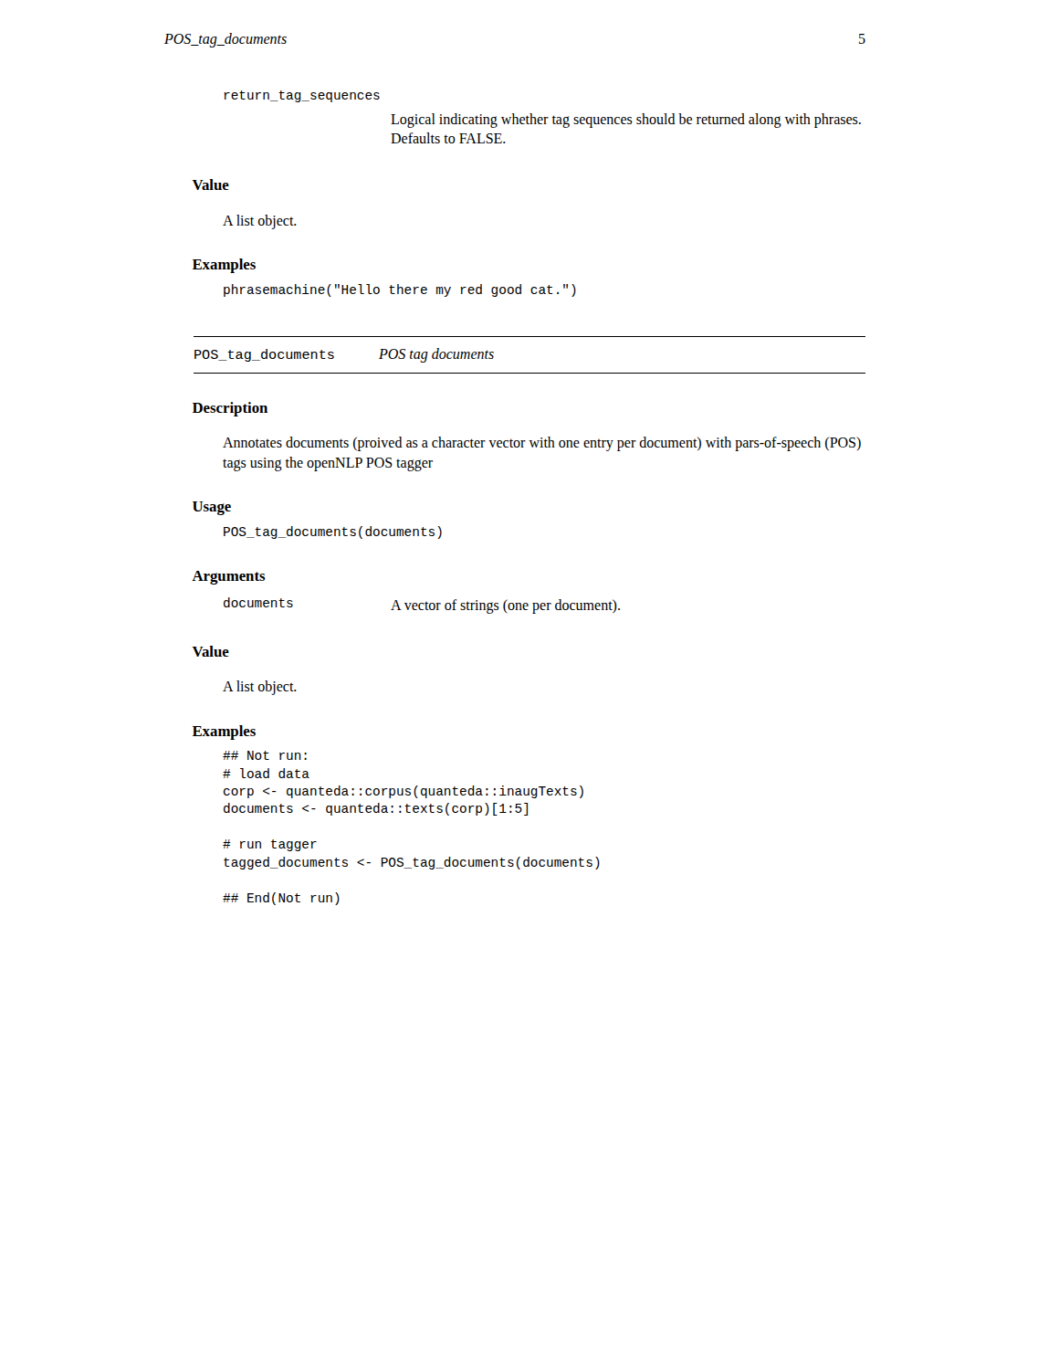POS_tag_documents 5
return_tag_sequences
Logical indicating whether tag sequences should be returned along with phrases. Defaults to FALSE.
Value
A list object.
Examples
phrasemachine("Hello there my red good cat.")
POS_tag_documents POS tag documents
Description
Annotates documents (proived as a character vector with one entry per document) with pars-of-speech (POS) tags using the openNLP POS tagger
Usage
POS_tag_documents(documents)
Arguments
documents
A vector of strings (one per document).
Value
A list object.
Examples
## Not run:
# load data
corp <- quanteda::corpus(quanteda::inaugTexts)
documents <- quanteda::texts(corp)[1:5]

# run tagger
tagged_documents <- POS_tag_documents(documents)

## End(Not run)